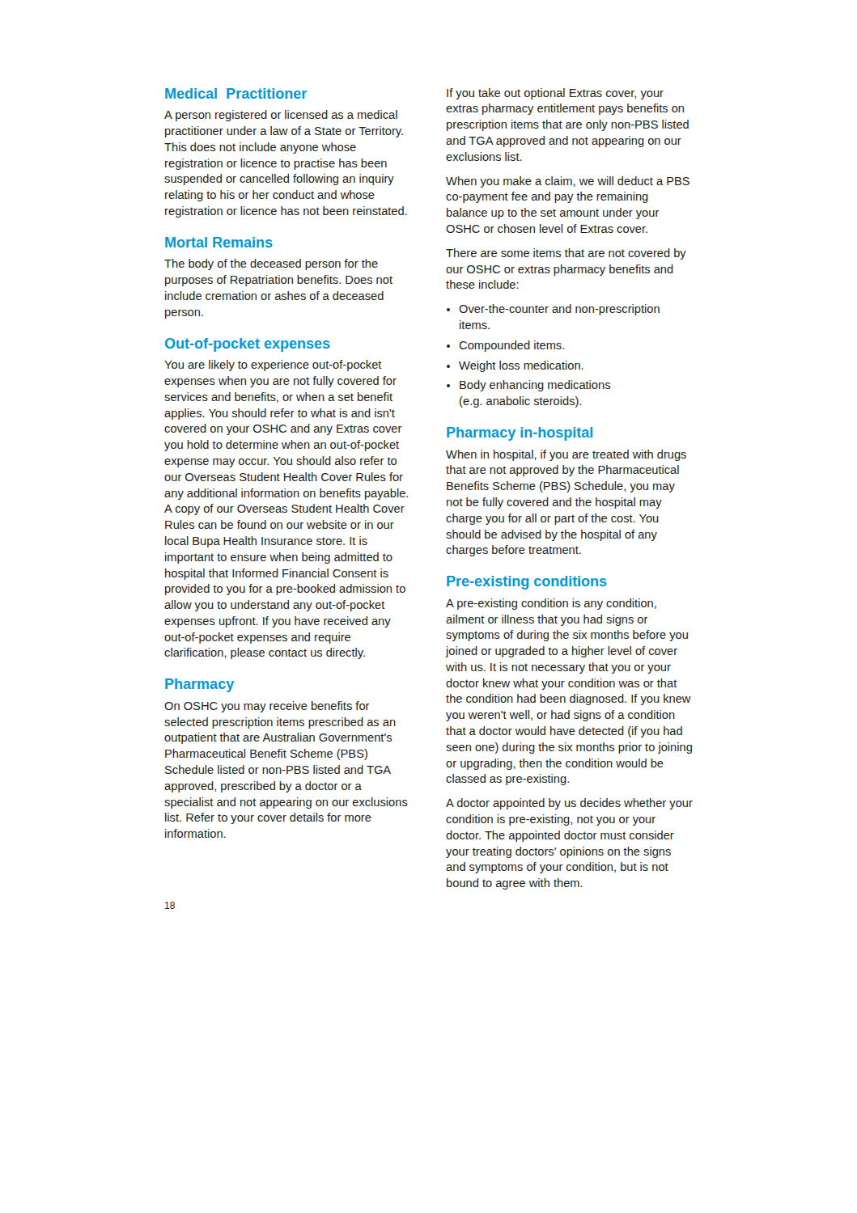Medical Practitioner
A person registered or licensed as a medical practitioner under a law of a State or Territory. This does not include anyone whose registration or licence to practise has been suspended or cancelled following an inquiry relating to his or her conduct and whose registration or licence has not been reinstated.
Mortal Remains
The body of the deceased person for the purposes of Repatriation benefits. Does not include cremation or ashes of a deceased person.
Out-of-pocket expenses
You are likely to experience out-of-pocket expenses when you are not fully covered for services and benefits, or when a set benefit applies. You should refer to what is and isn't covered on your OSHC and any Extras cover you hold to determine when an out-of-pocket expense may occur. You should also refer to our Overseas Student Health Cover Rules for any additional information on benefits payable. A copy of our Overseas Student Health Cover Rules can be found on our website or in our local Bupa Health Insurance store. It is important to ensure when being admitted to hospital that Informed Financial Consent is provided to you for a pre-booked admission to allow you to understand any out-of-pocket expenses upfront. If you have received any out-of-pocket expenses and require clarification, please contact us directly.
Pharmacy
On OSHC you may receive benefits for selected prescription items prescribed as an outpatient that are Australian Government's Pharmaceutical Benefit Scheme (PBS) Schedule listed or non-PBS listed and TGA approved, prescribed by a doctor or a specialist and not appearing on our exclusions list. Refer to your cover details for more information.
If you take out optional Extras cover, your extras pharmacy entitlement pays benefits on prescription items that are only non-PBS listed and TGA approved and not appearing on our exclusions list.
When you make a claim, we will deduct a PBS co-payment fee and pay the remaining balance up to the set amount under your OSHC or chosen level of Extras cover.
There are some items that are not covered by our OSHC or extras pharmacy benefits and these include:
Over-the-counter and non-prescription items.
Compounded items.
Weight loss medication.
Body enhancing medications
(e.g. anabolic steroids).
Pharmacy in-hospital
When in hospital, if you are treated with drugs that are not approved by the Pharmaceutical Benefits Scheme (PBS) Schedule, you may not be fully covered and the hospital may charge you for all or part of the cost. You should be advised by the hospital of any charges before treatment.
Pre-existing conditions
A pre-existing condition is any condition, ailment or illness that you had signs or symptoms of during the six months before you joined or upgraded to a higher level of cover with us. It is not necessary that you or your doctor knew what your condition was or that the condition had been diagnosed. If you knew you weren't well, or had signs of a condition that a doctor would have detected (if you had seen one) during the six months prior to joining or upgrading, then the condition would be classed as pre-existing.
A doctor appointed by us decides whether your condition is pre-existing, not you or your doctor. The appointed doctor must consider your treating doctors' opinions on the signs and symptoms of your condition, but is not bound to agree with them.
18